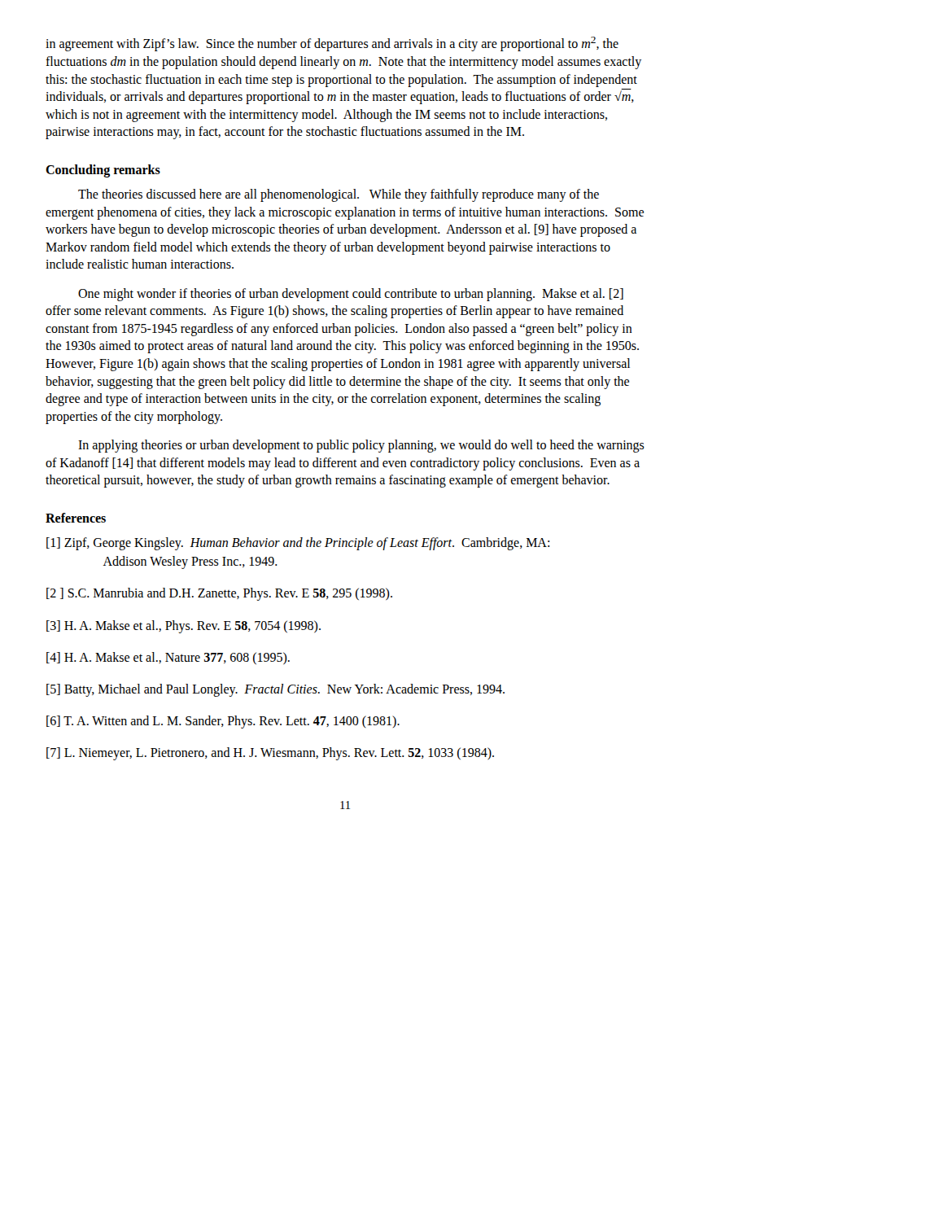in agreement with Zipf’s law. Since the number of departures and arrivals in a city are proportional to m2, the fluctuations dm in the population should depend linearly on m. Note that the intermittency model assumes exactly this: the stochastic fluctuation in each time step is proportional to the population. The assumption of independent individuals, or arrivals and departures proportional to m in the master equation, leads to fluctuations of order √m, which is not in agreement with the intermittency model. Although the IM seems not to include interactions, pairwise interactions may, in fact, account for the stochastic fluctuations assumed in the IM.
Concluding remarks
The theories discussed here are all phenomenological. While they faithfully reproduce many of the emergent phenomena of cities, they lack a microscopic explanation in terms of intuitive human interactions. Some workers have begun to develop microscopic theories of urban development. Andersson et al. [9] have proposed a Markov random field model which extends the theory of urban development beyond pairwise interactions to include realistic human interactions.
One might wonder if theories of urban development could contribute to urban planning. Makse et al. [2] offer some relevant comments. As Figure 1(b) shows, the scaling properties of Berlin appear to have remained constant from 1875-1945 regardless of any enforced urban policies. London also passed a “green belt” policy in the 1930s aimed to protect areas of natural land around the city. This policy was enforced beginning in the 1950s. However, Figure 1(b) again shows that the scaling properties of London in 1981 agree with apparently universal behavior, suggesting that the green belt policy did little to determine the shape of the city. It seems that only the degree and type of interaction between units in the city, or the correlation exponent, determines the scaling properties of the city morphology.
In applying theories or urban development to public policy planning, we would do well to heed the warnings of Kadanoff [14] that different models may lead to different and even contradictory policy conclusions. Even as a theoretical pursuit, however, the study of urban growth remains a fascinating example of emergent behavior.
References
[1] Zipf, George Kingsley. Human Behavior and the Principle of Least Effort. Cambridge, MA:
Addison Wesley Press Inc., 1949.
[2 ] S.C. Manrubia and D.H. Zanette, Phys. Rev. E 58, 295 (1998).
[3] H. A. Makse et al., Phys. Rev. E 58, 7054 (1998).
[4] H. A. Makse et al., Nature 377, 608 (1995).
[5] Batty, Michael and Paul Longley. Fractal Cities. New York: Academic Press, 1994.
[6] T. A. Witten and L. M. Sander, Phys. Rev. Lett. 47, 1400 (1981).
[7] L. Niemeyer, L. Pietronero, and H. J. Wiesmann, Phys. Rev. Lett. 52, 1033 (1984).
11